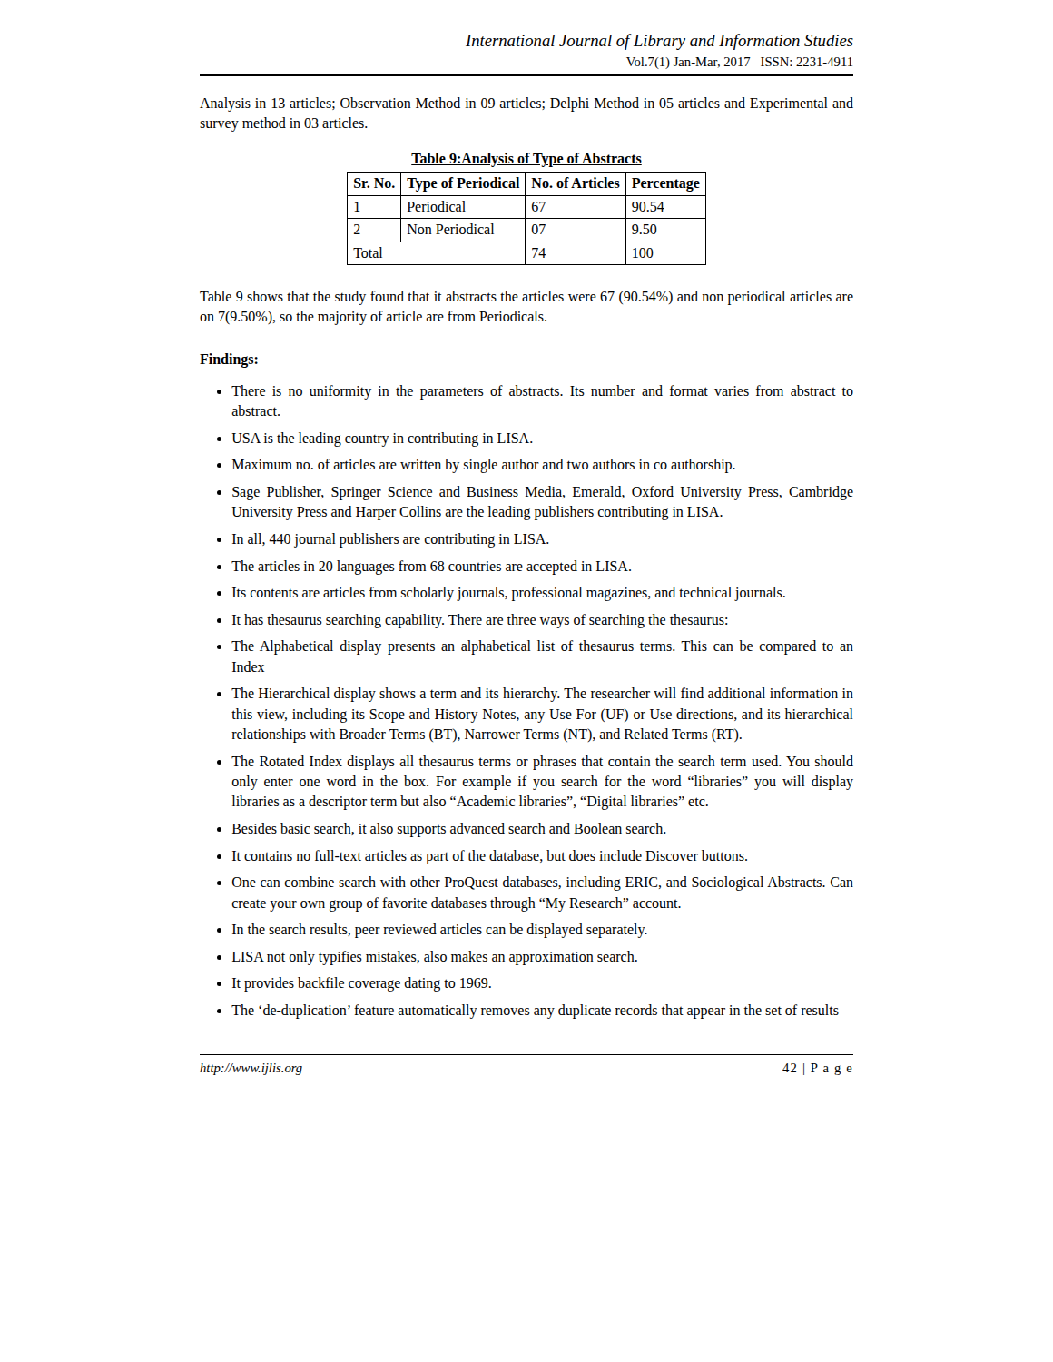International Journal of Library and Information Studies Vol.7(1) Jan-Mar, 2017 ISSN: 2231-4911
Analysis in 13 articles; Observation Method in 09 articles; Delphi Method in 05 articles and Experimental and survey method in 03 articles.
Table 9:Analysis of Type of Abstracts
| Sr. No. | Type of Periodical | No. of Articles | Percentage |
| --- | --- | --- | --- |
| 1 | Periodical | 67 | 90.54 |
| 2 | Non Periodical | 07 | 9.50 |
| Total | 74 | 100 |
Table 9 shows that the study found that it abstracts the articles were 67 (90.54%) and non periodical articles are on 7(9.50%), so the majority of article are from Periodicals.
Findings:
There is no uniformity in the parameters of abstracts. Its number and format varies from abstract to abstract.
USA is the leading country in contributing in LISA.
Maximum no. of articles are written by single author and two authors in co authorship.
Sage Publisher, Springer Science and Business Media, Emerald, Oxford University Press, Cambridge University Press and Harper Collins are the leading publishers contributing in LISA.
In all, 440 journal publishers are contributing in LISA.
The articles in 20 languages from 68 countries are accepted in LISA.
Its contents are articles from scholarly journals, professional magazines, and technical journals.
It has thesaurus searching capability. There are three ways of searching the thesaurus:
The Alphabetical display presents an alphabetical list of thesaurus terms. This can be compared to an Index
The Hierarchical display shows a term and its hierarchy. The researcher will find additional information in this view, including its Scope and History Notes, any Use For (UF) or Use directions, and its hierarchical relationships with Broader Terms (BT), Narrower Terms (NT), and Related Terms (RT).
The Rotated Index displays all thesaurus terms or phrases that contain the search term used. You should only enter one word in the box. For example if you search for the word “libraries” you will display libraries as a descriptor term but also “Academic libraries”, “Digital libraries” etc.
Besides basic search, it also supports advanced search and Boolean search.
It contains no full-text articles as part of the database, but does include Discover buttons.
One can combine search with other ProQuest databases, including ERIC, and Sociological Abstracts. Can create your own group of favorite databases through “My Research” account.
In the search results, peer reviewed articles can be displayed separately.
LISA not only typifies mistakes, also makes an approximation search.
It provides backfile coverage dating to 1969.
The ‘de-duplication’ feature automatically removes any duplicate records that appear in the set of results
http://www.ijlis.org 42 | P a g e